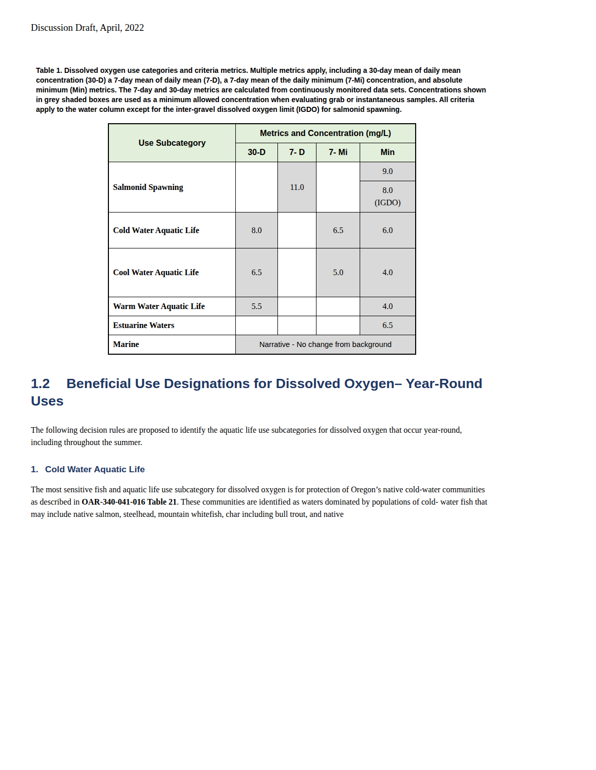Discussion Draft, April, 2022
Table 1. Dissolved oxygen use categories and criteria metrics. Multiple metrics apply, including a 30-day mean of daily mean concentration (30-D) a 7-day mean of daily mean (7-D), a 7-day mean of the daily minimum (7-Mi) concentration, and absolute minimum (Min) metrics. The 7-day and 30-day metrics are calculated from continuously monitored data sets. Concentrations shown in grey shaded boxes are used as a minimum allowed concentration when evaluating grab or instantaneous samples. All criteria apply to the water column except for the inter-gravel dissolved oxygen limit (IGDO) for salmonid spawning.
| Use Subcategory | Metrics and Concentration (mg/L) |
| --- | --- |
| 30-D | 7- D | 7- Mi | Min |
| Salmonid Spawning | | 11.0 | | 9.0 |
| 8.0 (IGDO) |
| Cold Water Aquatic Life | 8.0 | | 6.5 | 6.0 |
| Cool Water Aquatic Life | 6.5 | | 5.0 | 4.0 |
| Warm Water Aquatic Life | 5.5 | | | 4.0 |
| Estuarine Waters | | | | 6.5 |
| Marine | Narrative - No change from background |
1.2 Beneficial Use Designations for Dissolved Oxygen– Year-Round Uses
The following decision rules are proposed to identify the aquatic life use subcategories for dissolved oxygen that occur year-round, including throughout the summer.
1. Cold Water Aquatic Life
The most sensitive fish and aquatic life use subcategory for dissolved oxygen is for protection of Oregon’s native cold-water communities as described in OAR-340-041-016 Table 21. These communities are identified as waters dominated by populations of cold- water fish that may include native salmon, steelhead, mountain whitefish, char including bull trout, and native